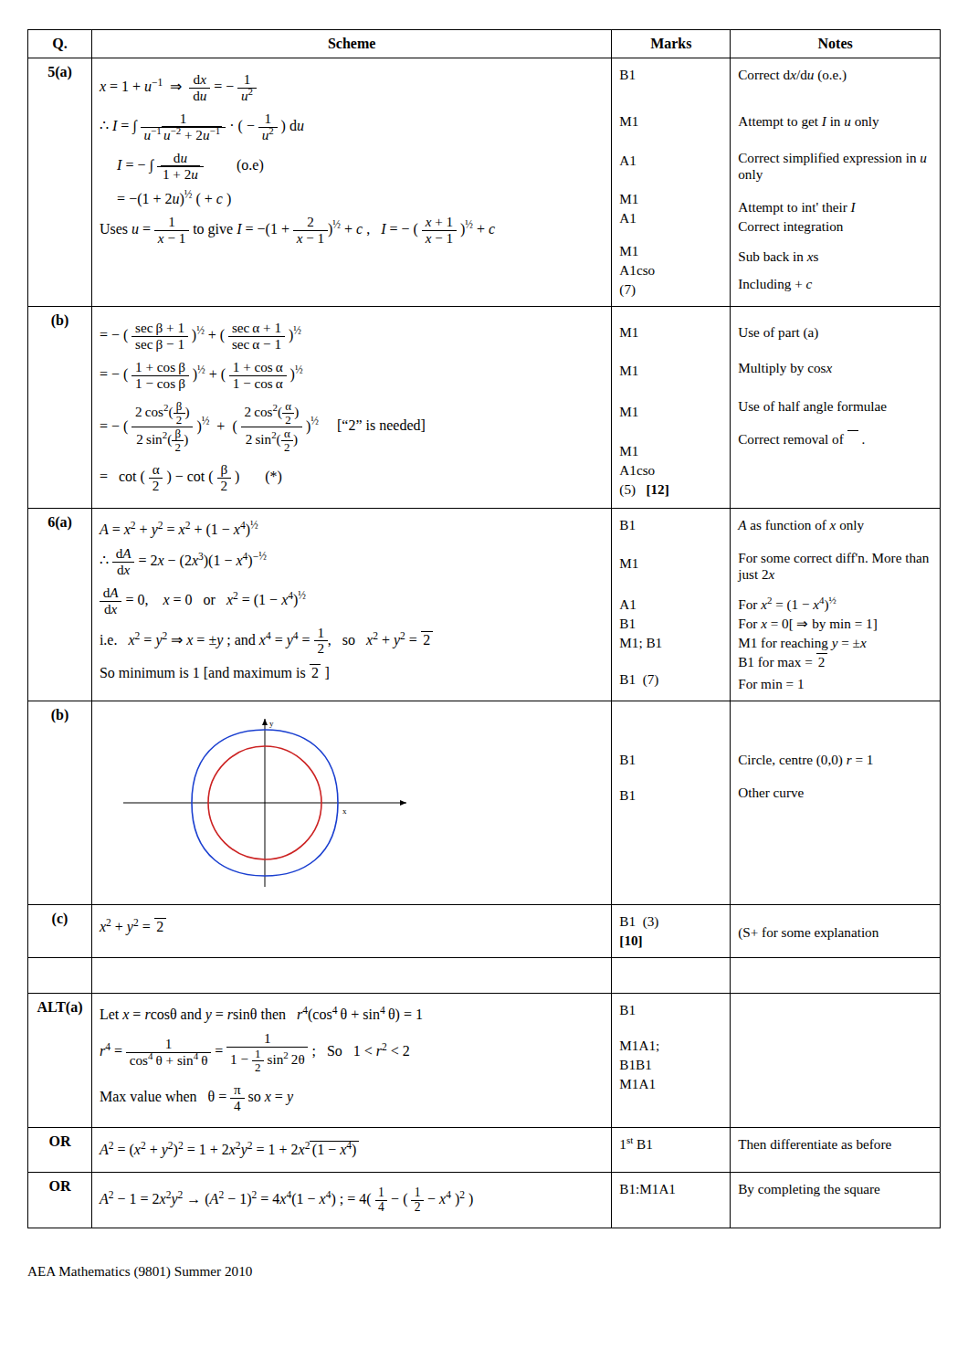| Q. | Scheme | Marks | Notes |
| --- | --- | --- | --- |
| 5(a) | x = 1 + u −1 ⇒ d x d u = − 1 u 2 ∴ I = ∫ 1 u −1 u −2 + 2 u −1 · ( − 1 u 2 ) d u I = − ∫ d u 1 + 2 u (o.e) = −(1 + 2 u ) ½ ( + c ) Uses u = 1 x − 1 to give I = −(1 + 2 x − 1 ) ½ + c , I = − ( x + 1 x − 1 ) ½ + c | B1 M1 A1 M1 A1 M1 A1cso (7) | Correct d x /d u (o.e.) Attempt to get I in u only Correct simplified expression in u only Attempt to int' their I Correct integration Sub back in x s Including + c |
| (b) | = − ( sec β + 1 sec β − 1 ) ½ + ( sec α + 1 sec α − 1 ) ½ = − ( 1 + cos β 1 − cos β ) ½ + ( 1 + cos α 1 − cos α ) ½ = − ( 2 cos 2 ( β 2 ) 2 sin 2 ( β 2 ) ) ½ + ( 2 cos 2 ( α 2 ) 2 sin 2 ( α 2 ) ) ½ [“2” is needed] = cot ( α 2 ) − cot ( β 2 ) (*) | M1 M1 M1 M1 A1cso (5) [12] | Use of part (a) Multiply by cos x Use of half angle formulae Correct removal of . |
| 6(a) | A = x 2 + y 2 = x 2 + (1 − x 4 ) ½ ∴ d A d x = 2 x − (2 x 3 )(1 − x 4 ) −½ d A d x = 0, x = 0 or x 2 = (1 − x 4 ) ½ i.e. x 2 = y 2 ⇒ x = ± y ; and x 4 = y 4 = 1 2 , so x 2 + y 2 = 2 So minimum is 1 [and maximum is 2 ] | B1 M1 A1 B1 M1; B1 B1 (7) | A as function of x only For some correct diff'n. More than just 2 x For x 2 = (1 − x 4 ) ½ For x = 0[ ⇒ by min = 1] M1 for reaching y = ± x B1 for max = 2 For min = 1 |
| (b) | x y | B1 B1 | Circle, centre (0,0) r = 1 Other curve |
| (c) | x 2 + y 2 = 2 | B1 (3) [10] | (S+ for some explanation |
| ALT(a) | Let x = r cosθ and y = r sinθ then r 4 (cos 4 θ + sin 4 θ) = 1 r 4 = 1 cos 4 θ + sin 4 θ = 1 1 − 1 2 sin 2 2θ ; So 1 < r 2 < 2 Max value when θ = π 4 so x = y | B1 M1A1; B1B1 M1A1 | |
| OR | A 2 = ( x 2 + y 2 ) 2 = 1 + 2 x 2 y 2 = 1 + 2 x 2 (1 − x 4 ) | 1 st B1 | Then differentiate as before |
| OR | A 2 − 1 = 2 x 2 y 2 → ( A 2 − 1) 2 = 4 x 4 (1 − x 4 ) ; = 4( 1 4 − ( 1 2 − x 4 ) 2 ) | B1:M1A1 | By completing the square |
AEA Mathematics (9801) Summer 2010